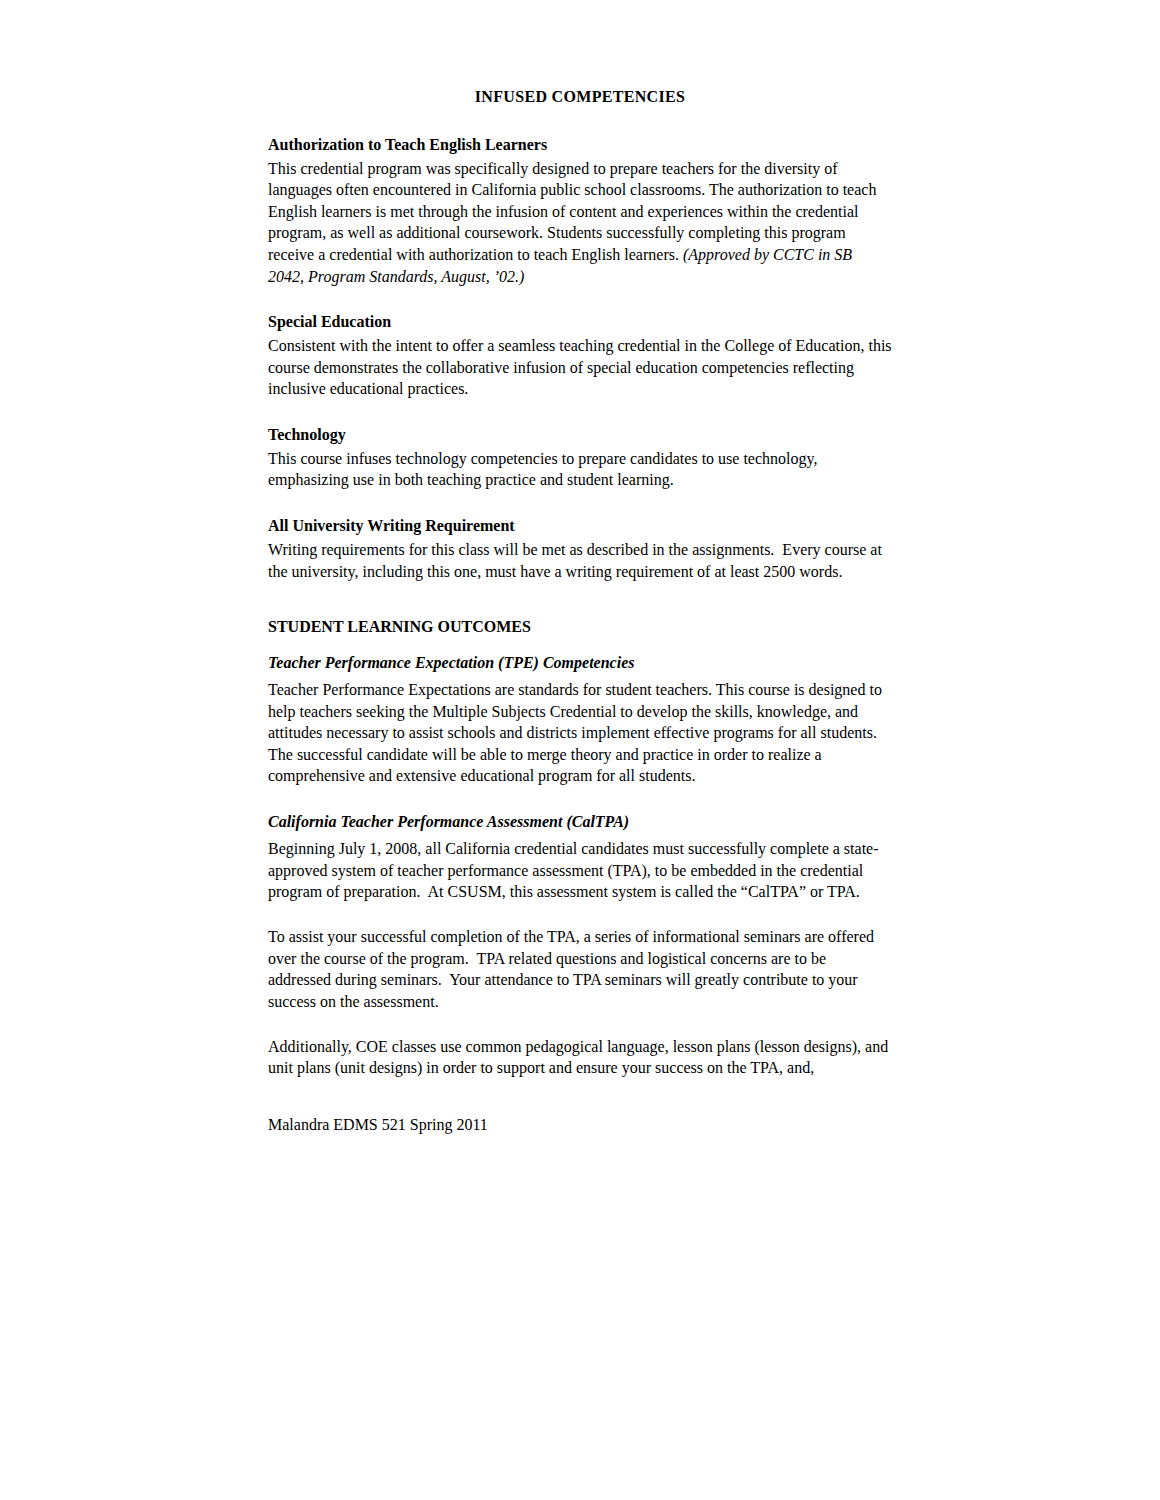INFUSED COMPETENCIES
Authorization to Teach English Learners
This credential program was specifically designed to prepare teachers for the diversity of languages often encountered in California public school classrooms. The authorization to teach English learners is met through the infusion of content and experiences within the credential program, as well as additional coursework. Students successfully completing this program receive a credential with authorization to teach English learners. (Approved by CCTC in SB 2042, Program Standards, August, ’02.)
Special Education
Consistent with the intent to offer a seamless teaching credential in the College of Education, this course demonstrates the collaborative infusion of special education competencies reflecting inclusive educational practices.
Technology
This course infuses technology competencies to prepare candidates to use technology, emphasizing use in both teaching practice and student learning.
All University Writing Requirement
Writing requirements for this class will be met as described in the assignments. Every course at the university, including this one, must have a writing requirement of at least 2500 words.
STUDENT LEARNING OUTCOMES
Teacher Performance Expectation (TPE) Competencies
Teacher Performance Expectations are standards for student teachers. This course is designed to help teachers seeking the Multiple Subjects Credential to develop the skills, knowledge, and attitudes necessary to assist schools and districts implement effective programs for all students. The successful candidate will be able to merge theory and practice in order to realize a comprehensive and extensive educational program for all students.
California Teacher Performance Assessment (CalTPA)
Beginning July 1, 2008, all California credential candidates must successfully complete a state-approved system of teacher performance assessment (TPA), to be embedded in the credential program of preparation. At CSUSM, this assessment system is called the “CalTPA” or TPA.
To assist your successful completion of the TPA, a series of informational seminars are offered over the course of the program. TPA related questions and logistical concerns are to be addressed during seminars. Your attendance to TPA seminars will greatly contribute to your success on the assessment.
Additionally, COE classes use common pedagogical language, lesson plans (lesson designs), and unit plans (unit designs) in order to support and ensure your success on the TPA, and,
Malandra EDMS 521 Spring 2011